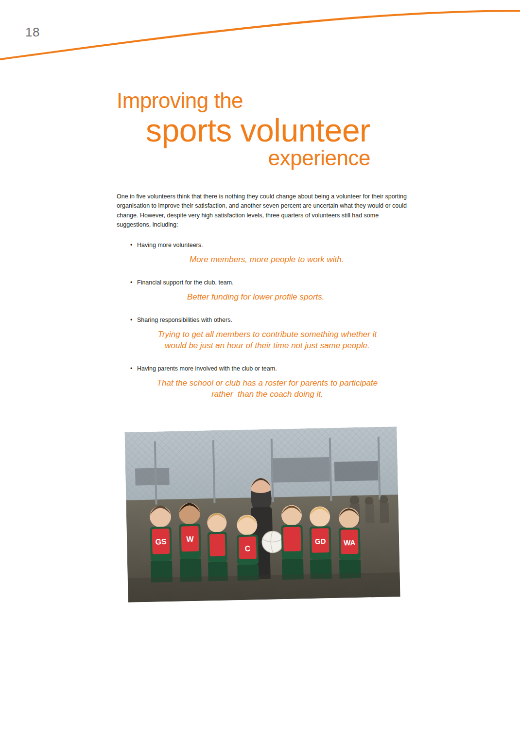18
Improving the sports volunteer experience
One in five volunteers think that there is nothing they could change about being a volunteer for their sporting organisation to improve their satisfaction, and another seven percent are uncertain what they would or could change. However, despite very high satisfaction levels, three quarters of volunteers still had some suggestions, including:
Having more volunteers.
More members, more people to work with.
Financial support for the club, team.
Better funding for lower profile sports.
Sharing responsibilities with others.
Trying to get all members to contribute something whether it
would be just an hour of their time not just same people.
Having parents more involved with the club or team.
That the school or club has a roster for parents to participate
rather than the coach doing it.
GS W C GD WA